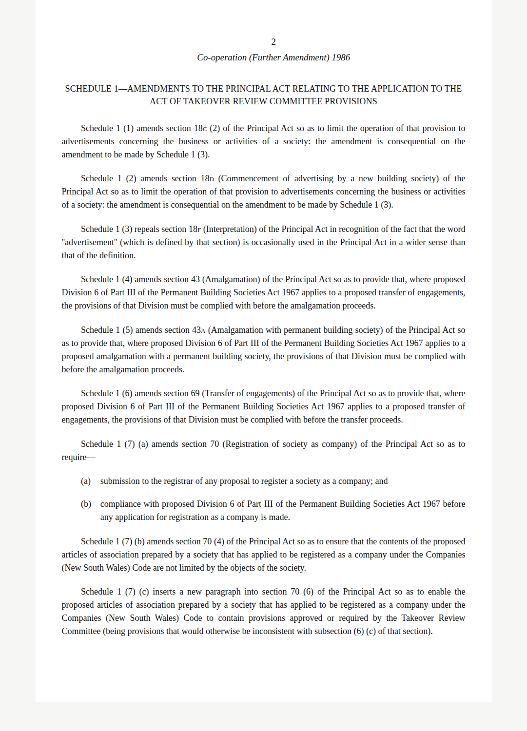2
Co-operation (Further Amendment) 1986
Schedule 1—Amendments to the Principal Act relating to the application to the Act of Takeover Review Committee provisions
Schedule 1 (1) amends section 18c (2) of the Principal Act so as to limit the operation of that provision to advertisements concerning the business or activities of a society: the amendment is consequential on the amendment to be made by Schedule 1 (3).
Schedule 1 (2) amends section 18d (Commencement of advertising by a new building society) of the Principal Act so as to limit the operation of that provision to advertisements concerning the business or activities of a society: the amendment is consequential on the amendment to be made by Schedule 1 (3).
Schedule 1 (3) repeals section 18f (Interpretation) of the Principal Act in recognition of the fact that the word ''advertisement'' (which is defined by that section) is occasionally used in the Principal Act in a wider sense than that of the definition.
Schedule 1 (4) amends section 43 (Amalgamation) of the Principal Act so as to provide that, where proposed Division 6 of Part III of the Permanent Building Societies Act 1967 applies to a proposed transfer of engagements, the provisions of that Division must be complied with before the amalgamation proceeds.
Schedule 1 (5) amends section 43a (Amalgamation with permanent building society) of the Principal Act so as to provide that, where proposed Division 6 of Part III of the Permanent Building Societies Act 1967 applies to a proposed amalgamation with a permanent building society, the provisions of that Division must be complied with before the amalgamation proceeds.
Schedule 1 (6) amends section 69 (Transfer of engagements) of the Principal Act so as to provide that, where proposed Division 6 of Part III of the Permanent Building Societies Act 1967 applies to a proposed transfer of engagements, the provisions of that Division must be complied with before the transfer proceeds.
Schedule 1 (7) (a) amends section 70 (Registration of society as company) of the Principal Act so as to require—
(a) submission to the registrar of any proposal to register a society as a company; and
(b) compliance with proposed Division 6 of Part III of the Permanent Building Societies Act 1967 before any application for registration as a company is made.
Schedule 1 (7) (b) amends section 70 (4) of the Principal Act so as to ensure that the contents of the proposed articles of association prepared by a society that has applied to be registered as a company under the Companies (New South Wales) Code are not limited by the objects of the society.
Schedule 1 (7) (c) inserts a new paragraph into section 70 (6) of the Principal Act so as to enable the proposed articles of association prepared by a society that has applied to be registered as a company under the Companies (New South Wales) Code to contain provisions approved or required by the Takeover Review Committee (being provisions that would otherwise be inconsistent with subsection (6) (c) of that section).